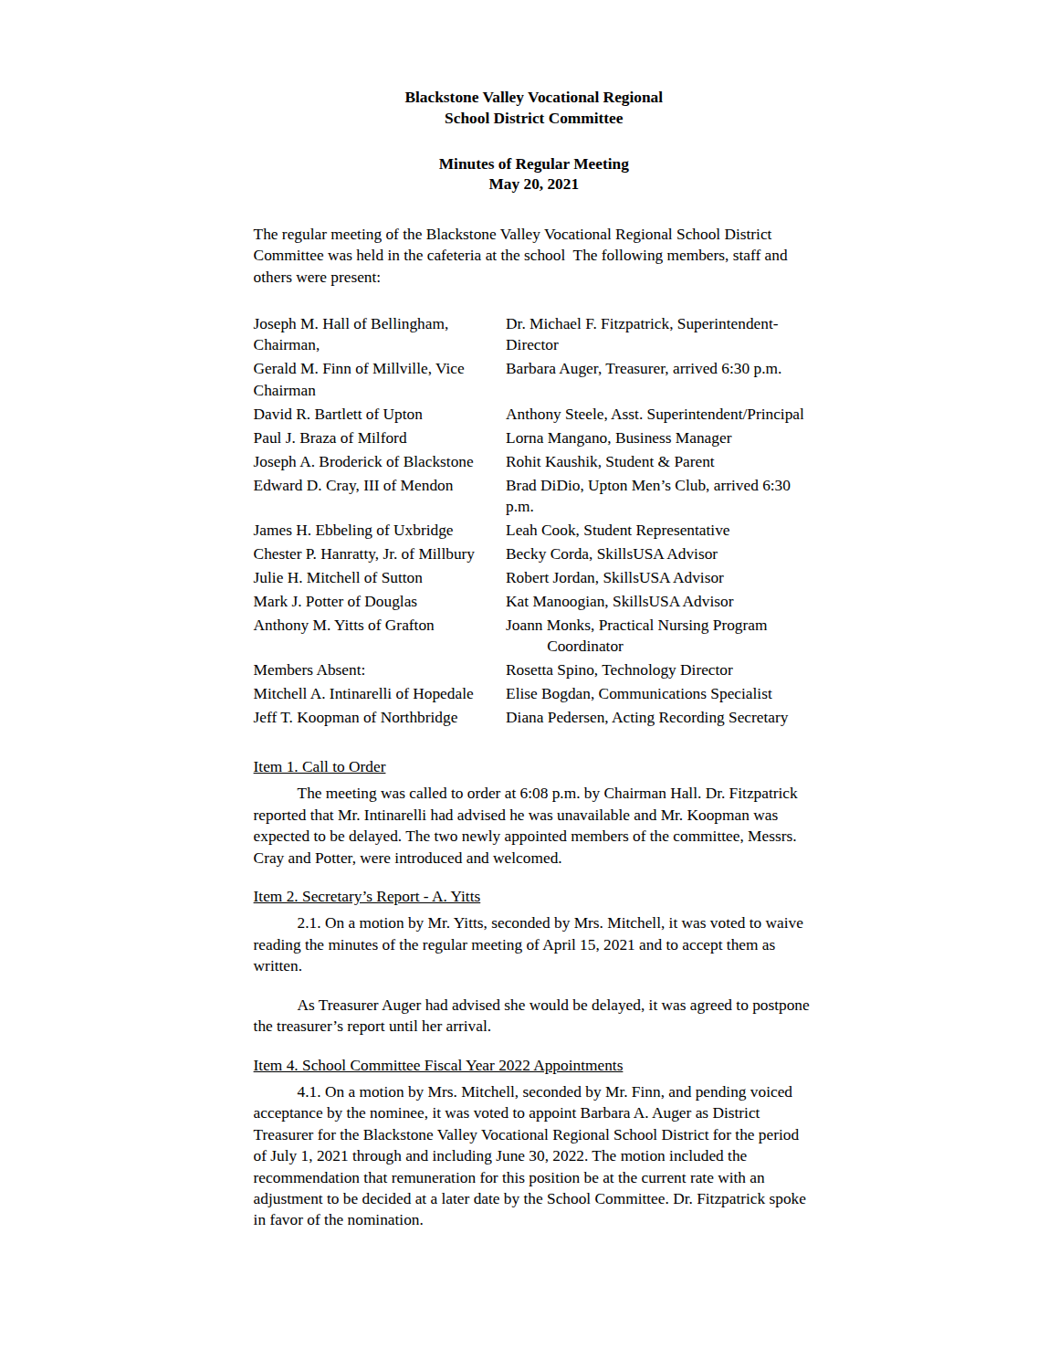Blackstone Valley Vocational Regional
School District Committee
Minutes of Regular Meeting
May 20, 2021
The regular meeting of the Blackstone Valley Vocational Regional School District Committee was held in the cafeteria at the school The following members, staff and others were present:
| Joseph M. Hall of Bellingham, Chairman, | Dr. Michael F. Fitzpatrick, Superintendent-Director |
| Gerald M. Finn of Millville, Vice Chairman | Barbara Auger, Treasurer, arrived 6:30 p.m. |
| David R. Bartlett of Upton | Anthony Steele, Asst. Superintendent/Principal |
| Paul J. Braza of Milford | Lorna Mangano, Business Manager |
| Joseph A. Broderick of Blackstone | Rohit Kaushik, Student & Parent |
| Edward D. Cray, III of Mendon | Brad DiDio, Upton Men’s Club, arrived 6:30 p.m. |
| James H. Ebbeling of Uxbridge | Leah Cook, Student Representative |
| Chester P. Hanratty, Jr. of Millbury | Becky Corda, SkillsUSA Advisor |
| Julie H. Mitchell of Sutton | Robert Jordan, SkillsUSA Advisor |
| Mark J. Potter of Douglas | Kat Manoogian, SkillsUSA Advisor |
| Anthony M. Yitts of Grafton | Joann Monks, Practical Nursing Program Coordinator |
| Members Absent: | Rosetta Spino, Technology Director |
| Mitchell A. Intinarelli of Hopedale | Elise Bogdan, Communications Specialist |
| Jeff T. Koopman of Northbridge | Diana Pedersen, Acting Recording Secretary |
Item 1. Call to Order
The meeting was called to order at 6:08 p.m. by Chairman Hall. Dr. Fitzpatrick reported that Mr. Intinarelli had advised he was unavailable and Mr. Koopman was expected to be delayed. The two newly appointed members of the committee, Messrs. Cray and Potter, were introduced and welcomed.
Item 2. Secretary’s Report - A. Yitts
2.1. On a motion by Mr. Yitts, seconded by Mrs. Mitchell, it was voted to waive reading the minutes of the regular meeting of April 15, 2021 and to accept them as written.
As Treasurer Auger had advised she would be delayed, it was agreed to postpone the treasurer’s report until her arrival.
Item 4. School Committee Fiscal Year 2022 Appointments
4.1. On a motion by Mrs. Mitchell, seconded by Mr. Finn, and pending voiced acceptance by the nominee, it was voted to appoint Barbara A. Auger as District Treasurer for the Blackstone Valley Vocational Regional School District for the period of July 1, 2021 through and including June 30, 2022. The motion included the recommendation that remuneration for this position be at the current rate with an adjustment to be decided at a later date by the School Committee. Dr. Fitzpatrick spoke in favor of the nomination.